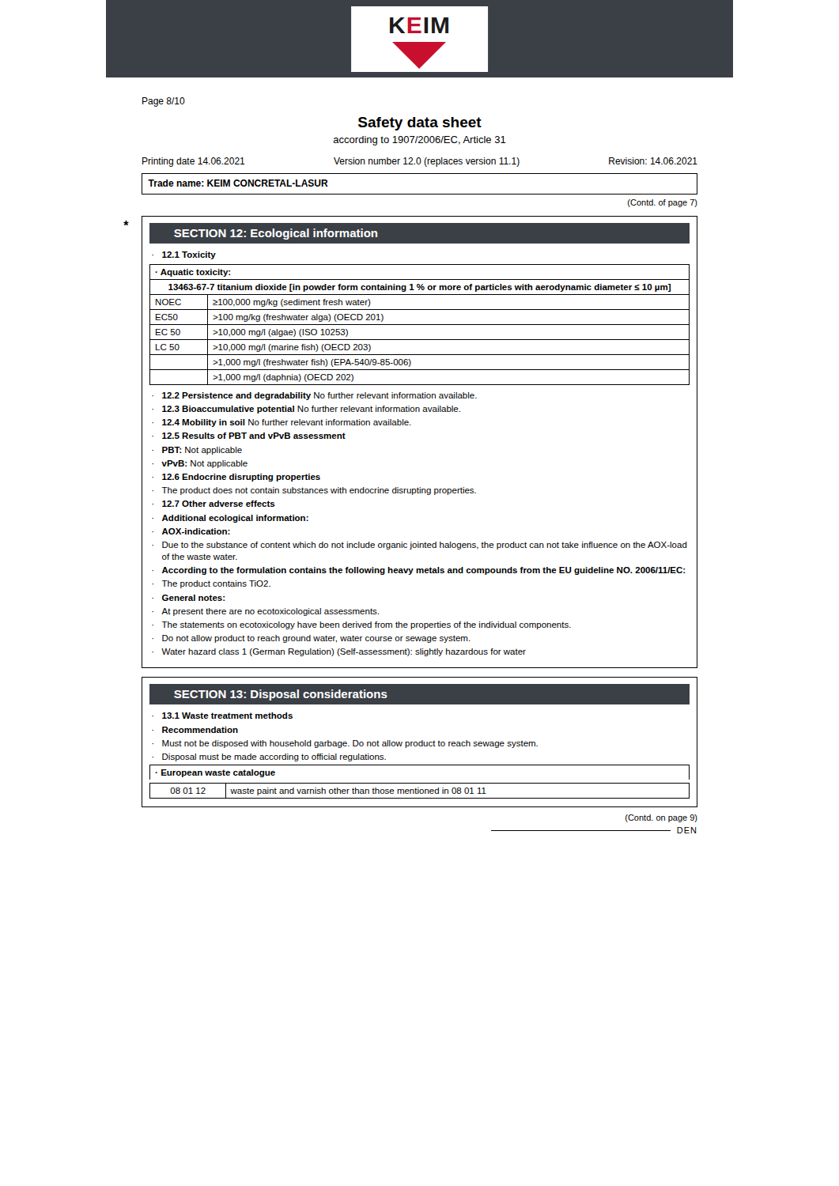KEIM
Page 8/10
Safety data sheet
according to 1907/2006/EC, Article 31
Printing date 14.06.2021 Version number 12.0 (replaces version 11.1) Revision: 14.06.2021
Trade name: KEIM CONCRETAL-LASUR
(Contd. of page 7)
*
SECTION 12: Ecological information
12.1 Toxicity
| · Aquatic toxicity: |
| 13463-67-7 titanium dioxide [in powder form containing 1 % or more of particles with aerodynamic diameter ≤ 10 µm] |
| NOEC | ≥100,000 mg/kg (sediment fresh water) |
| EC50 | >100 mg/kg (freshwater alga) (OECD 201) |
| EC 50 | >10,000 mg/l (algae) (ISO 10253) |
| LC 50 | >10,000 mg/l (marine fish) (OECD 203) |
| | >1,000 mg/l (freshwater fish) (EPA-540/9-85-006) |
| | >1,000 mg/l (daphnia) (OECD 202) |
12.2 Persistence and degradability No further relevant information available.
12.3 Bioaccumulative potential No further relevant information available.
12.4 Mobility in soil No further relevant information available.
12.5 Results of PBT and vPvB assessment
PBT: Not applicable
vPvB: Not applicable
12.6 Endocrine disrupting properties
The product does not contain substances with endocrine disrupting properties.
12.7 Other adverse effects
Additional ecological information:
AOX-indication:
Due to the substance of content which do not include organic jointed halogens, the product can not take influence on the AOX-load of the waste water.
According to the formulation contains the following heavy metals and compounds from the EU guideline NO. 2006/11/EC:
The product contains TiO2.
General notes:
At present there are no ecotoxicological assessments.
The statements on ecotoxicology have been derived from the properties of the individual components.
Do not allow product to reach ground water, water course or sewage system.
Water hazard class 1 (German Regulation) (Self-assessment): slightly hazardous for water
SECTION 13: Disposal considerations
13.1 Waste treatment methods
Recommendation
Must not be disposed with household garbage. Do not allow product to reach sewage system.
Disposal must be made according to official regulations.
European waste catalogue
| 08 01 12 | waste paint and varnish other than those mentioned in 08 01 11 |
(Contd. on page 9)
DEN